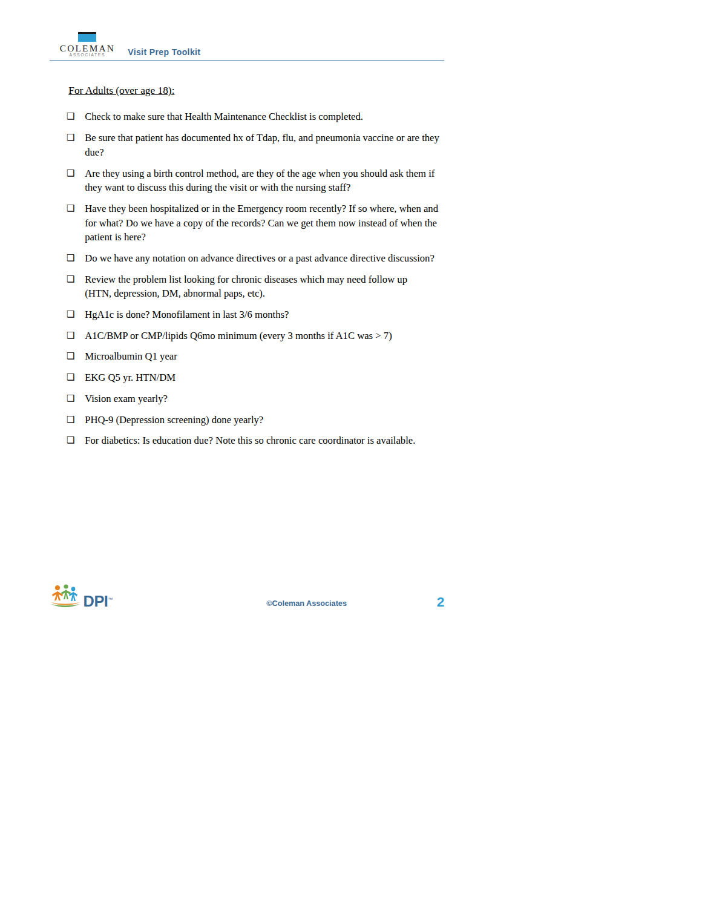COLEMAN
ASSOCIATES
Visit Prep Toolkit
For Adults (over age 18):
Check to make sure that Health Maintenance Checklist is completed.
Be sure that patient has documented hx of Tdap, flu, and pneumonia vaccine or are they due?
Are they using a birth control method, are they of the age when you should ask them if they want to discuss this during the visit or with the nursing staff?
Have they been hospitalized or in the Emergency room recently? If so where, when and for what? Do we have a copy of the records? Can we get them now instead of when the patient is here?
Do we have any notation on advance directives or a past advance directive discussion?
Review the problem list looking for chronic diseases which may need follow up(HTN, depression, DM, abnormal paps, etc).
HgA1c is done? Monofilament in last 3/6 months?
A1C/BMP or CMP/lipids Q6mo minimum (every 3 months if A1C was > 7)
Microalbumin Q1 year
EKG Q5 yr. HTN/DM
Vision exam yearly?
PHQ-9 (Depression screening) done yearly?
For diabetics: Is education due? Note this so chronic care coordinator is available.
DPI™
©Coleman Associates
2